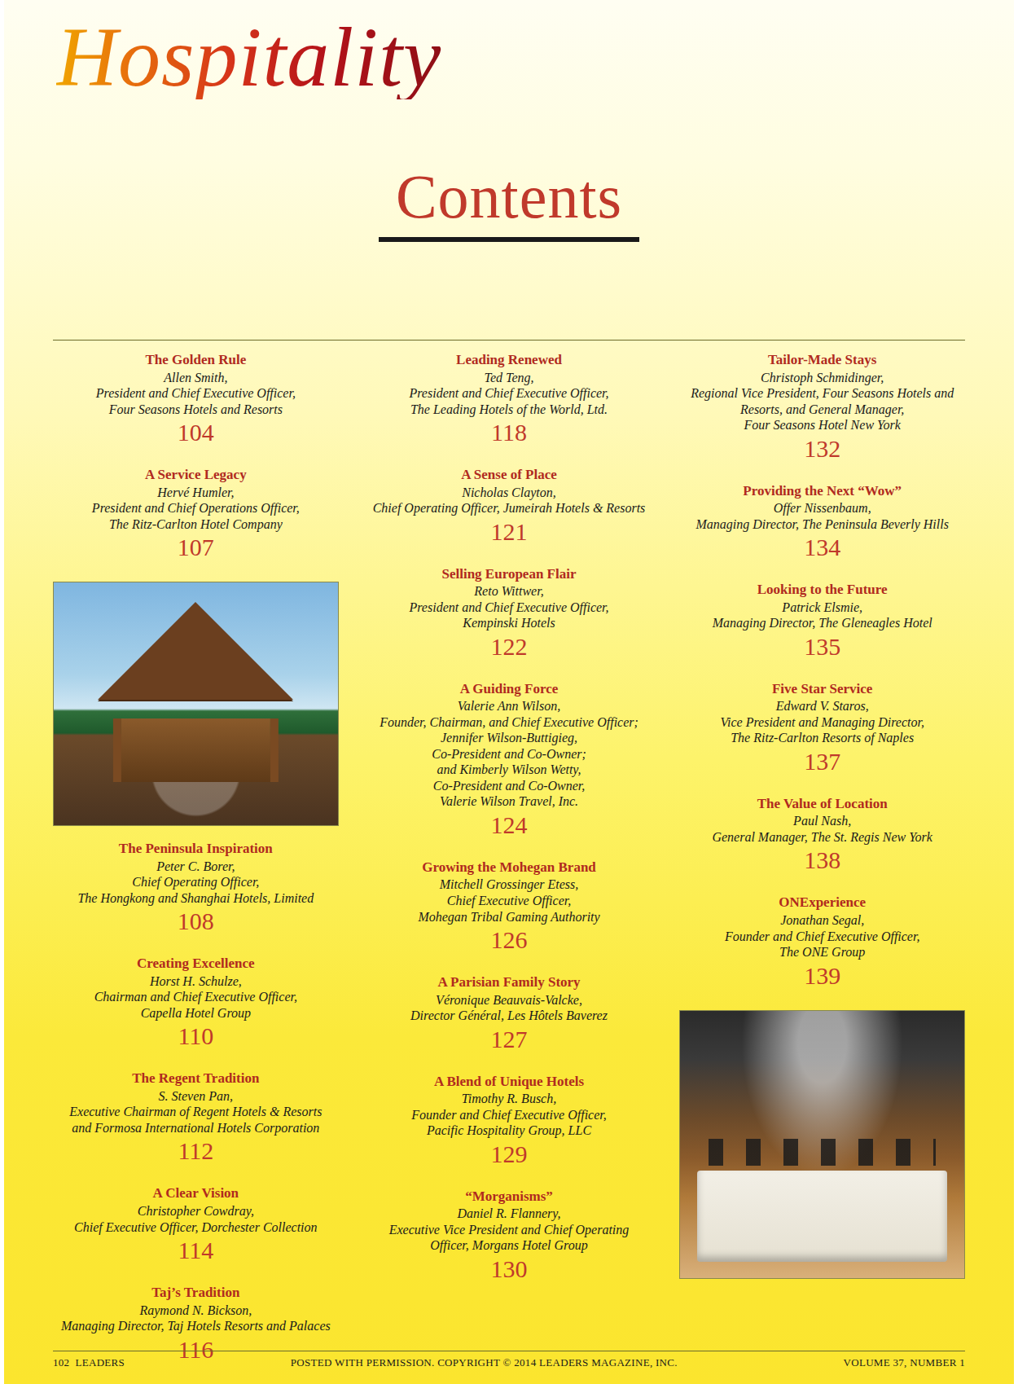Hospitality
Contents
The Golden Rule
Allen Smith,
President and Chief Executive Officer,
Four Seasons Hotels and Resorts
104
A Service Legacy
Hervé Humler,
President and Chief Operations Officer,
The Ritz-Carlton Hotel Company
107
The Peninsula Inspiration
Peter C. Borer,
Chief Operating Officer,
The Hongkong and Shanghai Hotels, Limited
108
Creating Excellence
Horst H. Schulze,
Chairman and Chief Executive Officer,
Capella Hotel Group
110
The Regent Tradition
S. Steven Pan,
Executive Chairman of Regent Hotels & Resorts
and Formosa International Hotels Corporation
112
A Clear Vision
Christopher Cowdray,
Chief Executive Officer, Dorchester Collection
114
Taj’s Tradition
Raymond N. Bickson,
Managing Director, Taj Hotels Resorts and Palaces
116
Leading Renewed
Ted Teng,
President and Chief Executive Officer,
The Leading Hotels of the World, Ltd.
118
A Sense of Place
Nicholas Clayton,
Chief Operating Officer, Jumeirah Hotels & Resorts
121
Selling European Flair
Reto Wittwer,
President and Chief Executive Officer,
Kempinski Hotels
122
A Guiding Force
Valerie Ann Wilson,
Founder, Chairman, and Chief Executive Officer;
Jennifer Wilson-Buttigieg,
Co-President and Co-Owner;
and Kimberly Wilson Wetty,
Co-President and Co-Owner,
Valerie Wilson Travel, Inc.
124
Growing the Mohegan Brand
Mitchell Grossinger Etess,
Chief Executive Officer,
Mohegan Tribal Gaming Authority
126
A Parisian Family Story
Véronique Beauvais-Valcke,
Director Général, Les Hôtels Baverez
127
A Blend of Unique Hotels
Timothy R. Busch,
Founder and Chief Executive Officer,
Pacific Hospitality Group, LLC
129
“Morganisms”
Daniel R. Flannery,
Executive Vice President and Chief Operating
Officer, Morgans Hotel Group
130
Tailor-Made Stays
Christoph Schmidinger,
Regional Vice President, Four Seasons Hotels and
Resorts, and General Manager,
Four Seasons Hotel New York
132
Providing the Next “Wow”
Offer Nissenbaum,
Managing Director, The Peninsula Beverly Hills
134
Looking to the Future
Patrick Elsmie,
Managing Director, The Gleneagles Hotel
135
Five Star Service
Edward V. Staros,
Vice President and Managing Director,
The Ritz-Carlton Resorts of Naples
137
The Value of Location
Paul Nash,
General Manager, The St. Regis New York
138
ONExperience
Jonathan Segal,
Founder and Chief Executive Officer,
The ONE Group
139
102 LEADERS
POSTED WITH PERMISSION. COPYRIGHT © 2014 LEADERS MAGAZINE, INC.
VOLUME 37, NUMBER 1